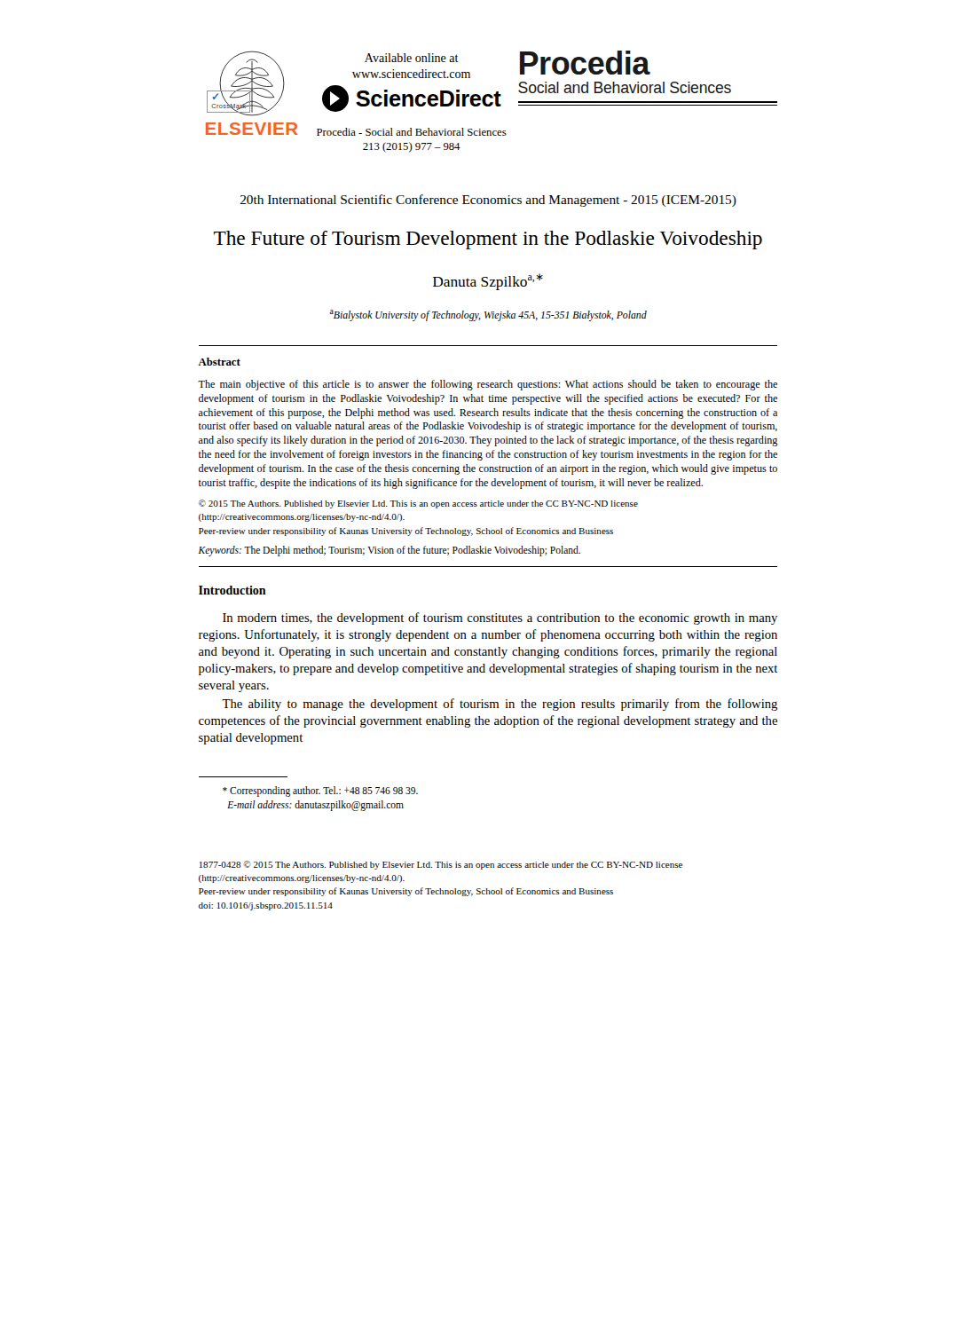ELSEVIER
Available online at www.sciencedirect.com
ScienceDirect
Procedia - Social and Behavioral Sciences 213 (2015) 977 – 984
Procedia
Social and Behavioral Sciences
✓CrossMark
20th International Scientific Conference Economics and Management - 2015 (ICEM-2015)
The Future of Tourism Development in the Podlaskie Voivodeship
Danuta Szpilkoa,∗
aBialystok University of Technology, Wiejska 45A, 15-351 Białystok, Poland
Abstract
The main objective of this article is to answer the following research questions: What actions should be taken to encourage the development of tourism in the Podlaskie Voivodeship? In what time perspective will the specified actions be executed? For the achievement of this purpose, the Delphi method was used. Research results indicate that the thesis concerning the construction of a tourist offer based on valuable natural areas of the Podlaskie Voivodeship is of strategic importance for the development of tourism, and also specify its likely duration in the period of 2016-2030. They pointed to the lack of strategic importance, of the thesis regarding the need for the involvement of foreign investors in the financing of the construction of key tourism investments in the region for the development of tourism. In the case of the thesis concerning the construction of an airport in the region, which would give impetus to tourist traffic, despite the indications of its high significance for the development of tourism, it will never be realized.
© 2015 The Authors. Published by Elsevier Ltd. This is an open access article under the CC BY-NC-ND license
(http://creativecommons.org/licenses/by-nc-nd/4.0/).
Peer-review under responsibility of Kaunas University of Technology, School of Economics and Business
Keywords: The Delphi method; Tourism; Vision of the future; Podlaskie Voivodeship; Poland.
Introduction
In modern times, the development of tourism constitutes a contribution to the economic growth in many regions. Unfortunately, it is strongly dependent on a number of phenomena occurring both within the region and beyond it. Operating in such uncertain and constantly changing conditions forces, primarily the regional policy-makers, to prepare and develop competitive and developmental strategies of shaping tourism in the next several years.
The ability to manage the development of tourism in the region results primarily from the following competences of the provincial government enabling the adoption of the regional development strategy and the spatial development
* Corresponding author. Tel.: +48 85 746 98 39.
E-mail address: danutaszpilko@gmail.com
1877-0428 © 2015 The Authors. Published by Elsevier Ltd. This is an open access article under the CC BY-NC-ND license
(http://creativecommons.org/licenses/by-nc-nd/4.0/).
Peer-review under responsibility of Kaunas University of Technology, School of Economics and Business
doi: 10.1016/j.sbspro.2015.11.514